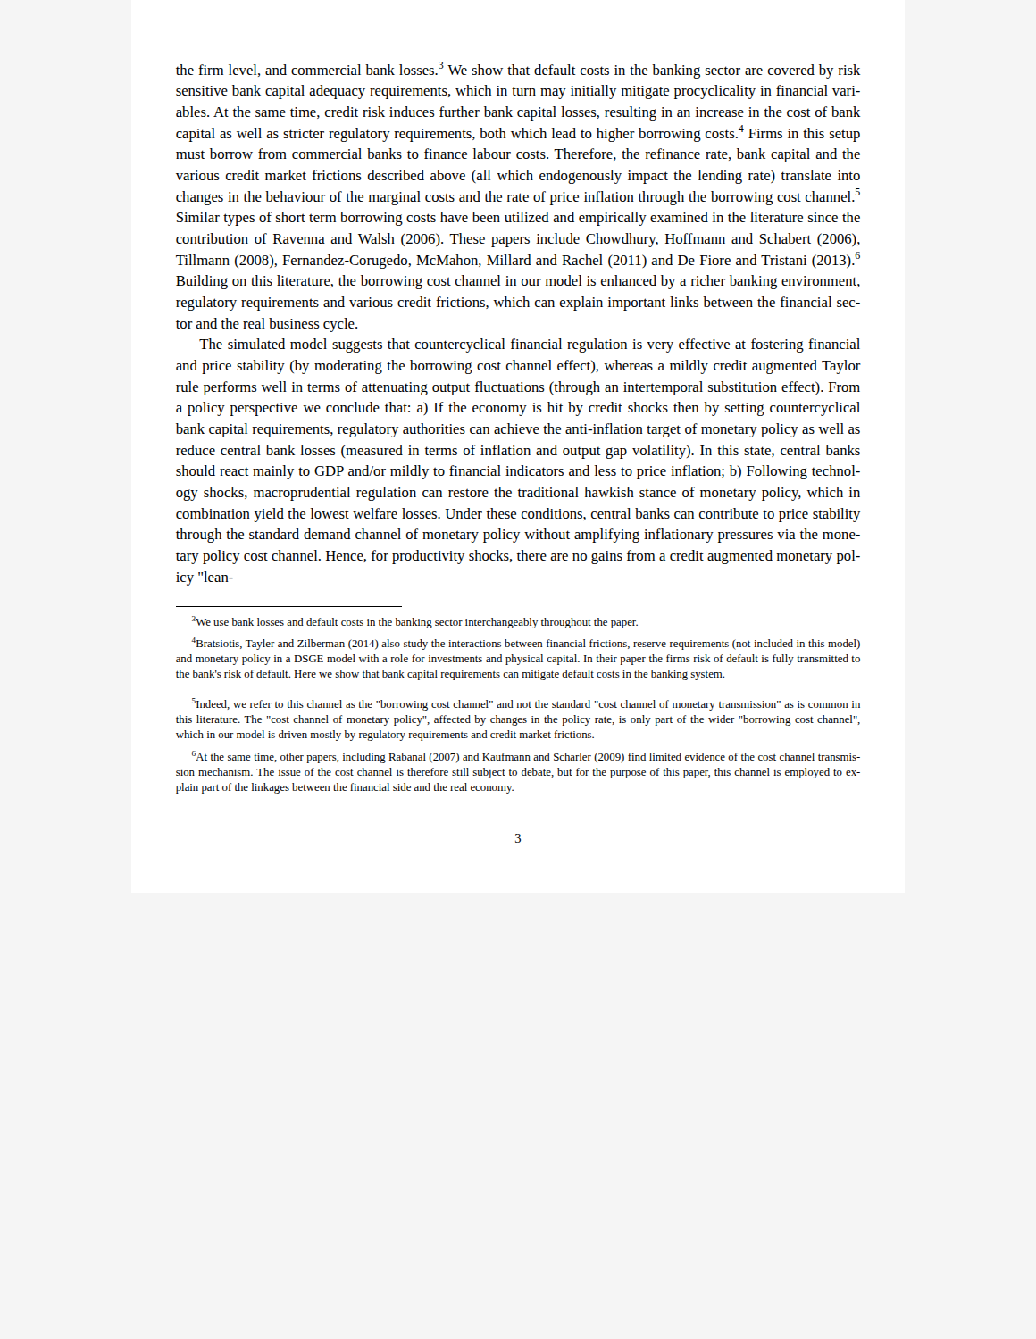the firm level, and commercial bank losses.3 We show that default costs in the banking sector are covered by risk sensitive bank capital adequacy requirements, which in turn may initially mitigate procyclicality in financial variables. At the same time, credit risk induces further bank capital losses, resulting in an increase in the cost of bank capital as well as stricter regulatory requirements, both which lead to higher borrowing costs.4 Firms in this setup must borrow from commercial banks to finance labour costs. Therefore, the refinance rate, bank capital and the various credit market frictions described above (all which endogenously impact the lending rate) translate into changes in the behaviour of the marginal costs and the rate of price inflation through the borrowing cost channel.5 Similar types of short term borrowing costs have been utilized and empirically examined in the literature since the contribution of Ravenna and Walsh (2006). These papers include Chowdhury, Hoffmann and Schabert (2006), Tillmann (2008), Fernandez-Corugedo, McMahon, Millard and Rachel (2011) and De Fiore and Tristani (2013).6 Building on this literature, the borrowing cost channel in our model is enhanced by a richer banking environment, regulatory requirements and various credit frictions, which can explain important links between the financial sector and the real business cycle.
The simulated model suggests that countercyclical financial regulation is very effective at fostering financial and price stability (by moderating the borrowing cost channel effect), whereas a mildly credit augmented Taylor rule performs well in terms of attenuating output fluctuations (through an intertemporal substitution effect). From a policy perspective we conclude that: a) If the economy is hit by credit shocks then by setting countercyclical bank capital requirements, regulatory authorities can achieve the anti-inflation target of monetary policy as well as reduce central bank losses (measured in terms of inflation and output gap volatility). In this state, central banks should react mainly to GDP and/or mildly to financial indicators and less to price inflation; b) Following technology shocks, macroprudential regulation can restore the traditional hawkish stance of monetary policy, which in combination yield the lowest welfare losses. Under these conditions, central banks can contribute to price stability through the standard demand channel of monetary policy without amplifying inflationary pressures via the monetary policy cost channel. Hence, for productivity shocks, there are no gains from a credit augmented monetary policy "lean-
3We use bank losses and default costs in the banking sector interchangeably throughout the paper.
4Bratsiotis, Tayler and Zilberman (2014) also study the interactions between financial frictions, reserve requirements (not included in this model) and monetary policy in a DSGE model with a role for investments and physical capital. In their paper the firms risk of default is fully transmitted to the bank's risk of default. Here we show that bank capital requirements can mitigate default costs in the banking system.
5Indeed, we refer to this channel as the "borrowing cost channel" and not the standard "cost channel of monetary transmission" as is common in this literature. The "cost channel of monetary policy", affected by changes in the policy rate, is only part of the wider "borrowing cost channel", which in our model is driven mostly by regulatory requirements and credit market frictions.
6At the same time, other papers, including Rabanal (2007) and Kaufmann and Scharler (2009) find limited evidence of the cost channel transmission mechanism. The issue of the cost channel is therefore still subject to debate, but for the purpose of this paper, this channel is employed to explain part of the linkages between the financial side and the real economy.
3